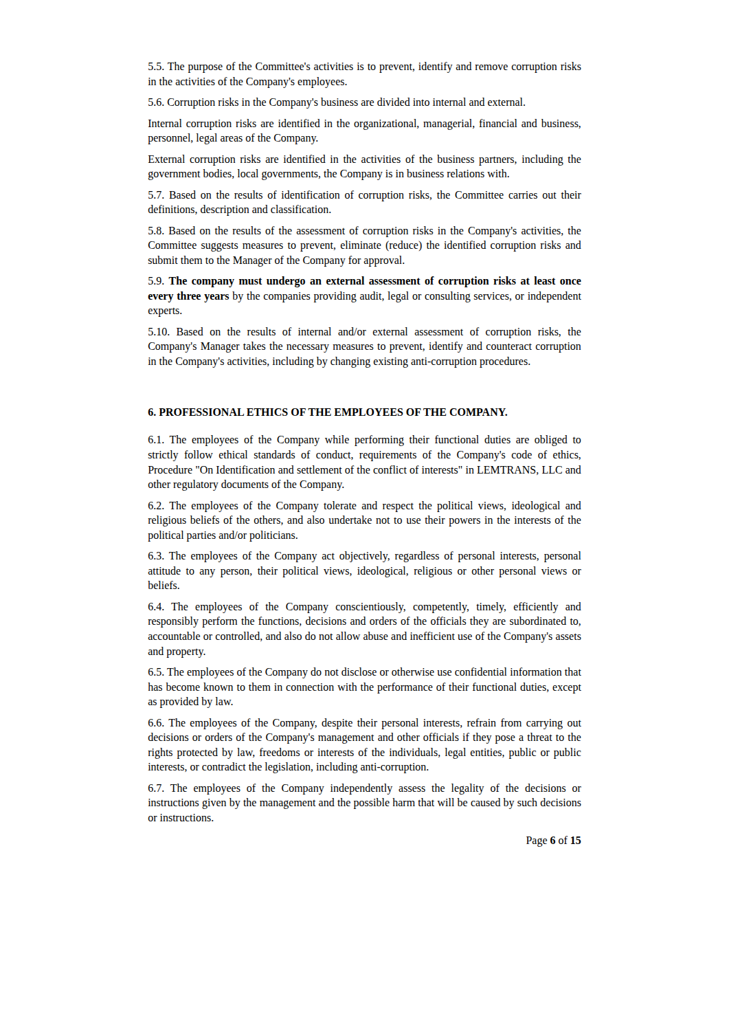5.5. The purpose of the Committee's activities is to prevent, identify and remove corruption risks in the activities of the Company's employees.
5.6. Corruption risks in the Company's business are divided into internal and external.
Internal corruption risks are identified in the organizational, managerial, financial and business, personnel, legal areas of the Company.
External corruption risks are identified in the activities of the business partners, including the government bodies, local governments, the Company is in business relations with.
5.7. Based on the results of identification of corruption risks, the Committee carries out their definitions, description and classification.
5.8. Based on the results of the assessment of corruption risks in the Company's activities, the Committee suggests measures to prevent, eliminate (reduce) the identified corruption risks and submit them to the Manager of the Company for approval.
5.9. The company must undergo an external assessment of corruption risks at least once every three years by the companies providing audit, legal or consulting services, or independent experts.
5.10. Based on the results of internal and/or external assessment of corruption risks, the Company's Manager takes the necessary measures to prevent, identify and counteract corruption in the Company's activities, including by changing existing anti-corruption procedures.
6. PROFESSIONAL ETHICS OF THE EMPLOYEES OF THE COMPANY.
6.1. The employees of the Company while performing their functional duties are obliged to strictly follow ethical standards of conduct, requirements of the Company's code of ethics, Procedure "On Identification and settlement of the conflict of interests" in LEMTRANS, LLC and other regulatory documents of the Company.
6.2. The employees of the Company tolerate and respect the political views, ideological and religious beliefs of the others, and also undertake not to use their powers in the interests of the political parties and/or politicians.
6.3. The employees of the Company act objectively, regardless of personal interests, personal attitude to any person, their political views, ideological, religious or other personal views or beliefs.
6.4. The employees of the Company conscientiously, competently, timely, efficiently and responsibly perform the functions, decisions and orders of the officials they are subordinated to, accountable or controlled, and also do not allow abuse and inefficient use of the Company's assets and property.
6.5. The employees of the Company do not disclose or otherwise use confidential information that has become known to them in connection with the performance of their functional duties, except as provided by law.
6.6. The employees of the Company, despite their personal interests, refrain from carrying out decisions or orders of the Company's management and other officials if they pose a threat to the rights protected by law, freedoms or interests of the individuals, legal entities, public or public interests, or contradict the legislation, including anti-corruption.
6.7. The employees of the Company independently assess the legality of the decisions or instructions given by the management and the possible harm that will be caused by such decisions or instructions.
Page 6 of 15